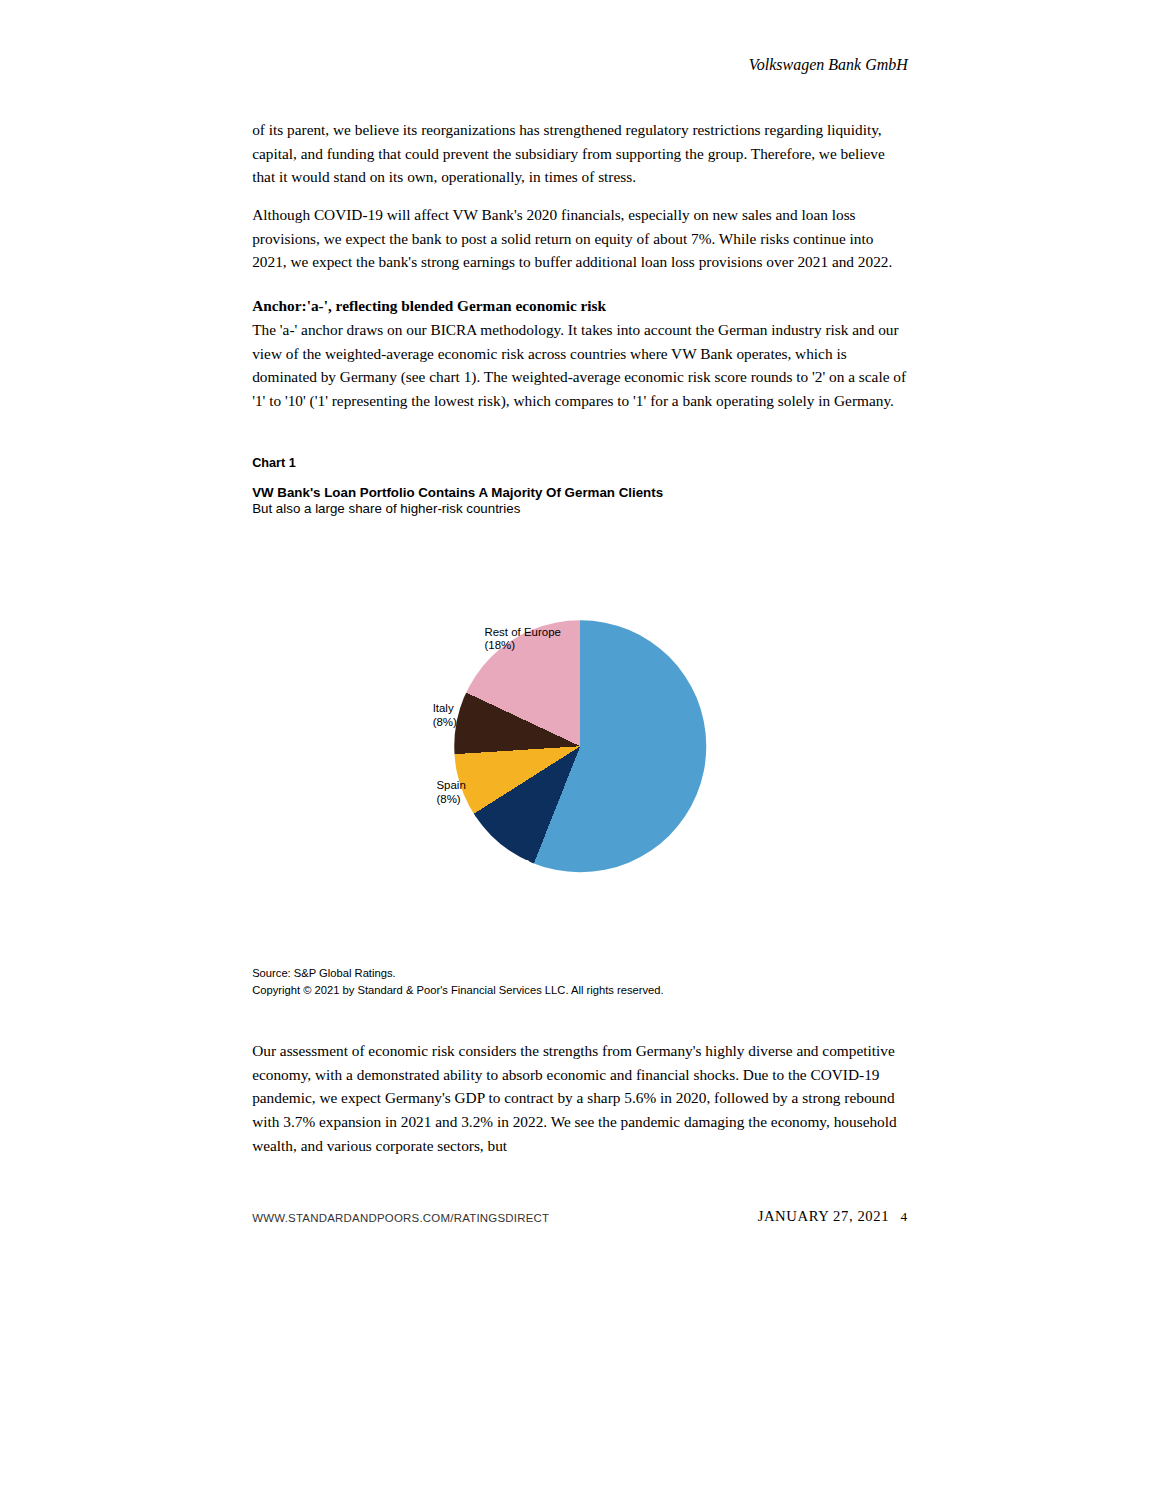Volkswagen Bank GmbH
of its parent, we believe its reorganizations has strengthened regulatory restrictions regarding liquidity, capital, and funding that could prevent the subsidiary from supporting the group. Therefore, we believe that it would stand on its own, operationally, in times of stress.
Although COVID-19 will affect VW Bank's 2020 financials, especially on new sales and loan loss provisions, we expect the bank to post a solid return on equity of about 7%. While risks continue into 2021, we expect the bank's strong earnings to buffer additional loan loss provisions over 2021 and 2022.
Anchor:'a-', reflecting blended German economic risk
The 'a-' anchor draws on our BICRA methodology. It takes into account the German industry risk and our view of the weighted-average economic risk across countries where VW Bank operates, which is dominated by Germany (see chart 1). The weighted-average economic risk score rounds to '2' on a scale of '1' to '10' ('1' representing the lowest risk), which compares to '1' for a bank operating solely in Germany.
Chart 1
VW Bank's Loan Portfolio Contains A Majority Of German Clients
But also a large share of higher-risk countries
Germany
(56%)
France
(10%)
Spain
(8%)
Italy
(8%)
Rest of Europe
(18%)
Source: S&P Global Ratings.
Copyright © 2021 by Standard & Poor's Financial Services LLC. All rights reserved.
Our assessment of economic risk considers the strengths from Germany's highly diverse and competitive economy, with a demonstrated ability to absorb economic and financial shocks. Due to the COVID-19 pandemic, we expect Germany's GDP to contract by a sharp 5.6% in 2020, followed by a strong rebound with 3.7% expansion in 2021 and 3.2% in 2022. We see the pandemic damaging the economy, household wealth, and various corporate sectors, but
WWW.STANDARDANDPOORS.COM/RATINGSDIRECT
JANUARY 27, 20214